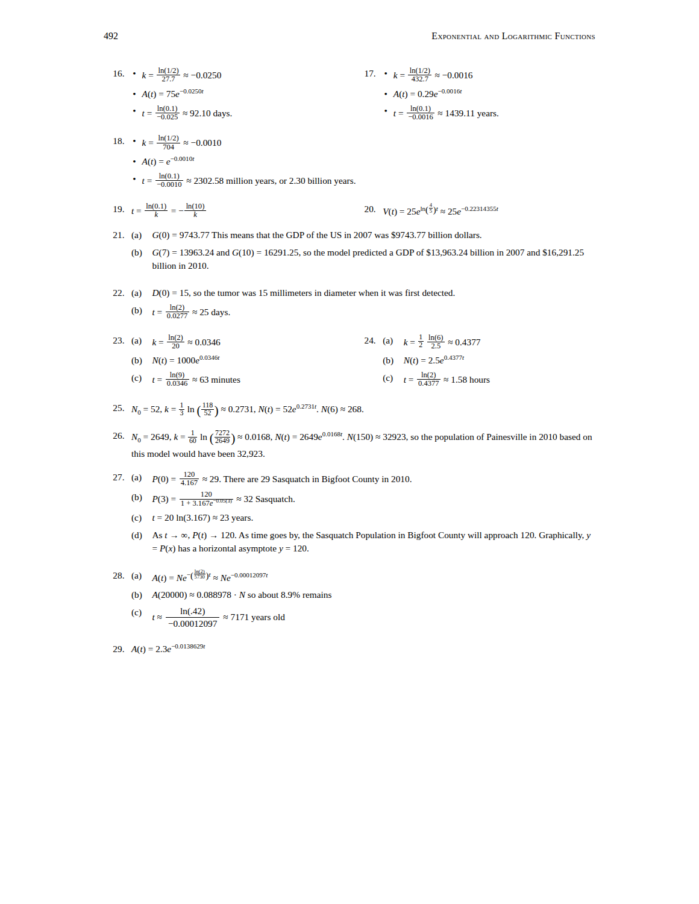492
Exponential and Logarithmic Functions
16.
k = ln(1/2) 27.7 ≈ −0.0250
A(t) = 75e−0.0250t
t = ln(0.1)−0.025 ≈ 92.10 days.
17.
k = ln(1/2) 432.7 ≈ −0.0016
A(t) = 0.29e−0.0016t
t = ln(0.1)−0.0016 ≈ 1439.11 years.
18.
k = ln(1/2) 704 ≈ −0.0010
A(t) = e−0.0010t
t = ln(0.1)−0.0010 ≈ 2302.58 million years, or 2.30 billion years.
19.
t = ln(0.1) k = −ln(10) k
20.
V(t) = 25eln(45) t ≈ 25e−0.22314355t
21.
(a) G(0) = 9743.77 This means that the GDP of the US in 2007 was $9743.77 billion dollars.
(b) G(7) = 13963.24 and G(10) = 16291.25, so the model predicted a GDP of $13,963.24 billion in 2007 and $16,291.25 billion in 2010.
22.
(a) D(0) = 15, so the tumor was 15 millimeters in diameter when it was first detected.
(b) t = ln(2) 0.0277 ≈ 25 days.
23.
(a) k = ln(2) 20 ≈ 0.0346
(b) N(t) = 1000e0.0346t
(c) t = ln(9) 0.0346 ≈ 63 minutes
24.
(a) k = 12 ln(6) 2.5 ≈ 0.4377
(b) N(t) = 2.5e0.4377t
(c) t = ln(2) 0.4377 ≈ 1.58 hours
25.
N0 = 52, k = 13 ln (11852) ≈ 0.2731, N(t) = 52e0.2731t. N(6) ≈ 268.
26.
N0 = 2649, k = 160 ln (72722649) ≈ 0.0168, N(t) = 2649e0.0168t. N(150) ≈ 32923, so the population of Painesville in 2010 based on this model would have been 32,923.
27.
(a) P(0) = 1204.167 ≈ 29. There are 29 Sasquatch in Bigfoot County in 2010.
(b) P(3) = 1201 + 3.167e−0.05(3) ≈ 32 Sasquatch.
(c) t = 20 ln(3.167) ≈ 23 years.
(d) As t → ∞, P(t) → 120. As time goes by, the Sasquatch Population in Bigfoot County will approach 120. Graphically, y = P(x) has a horizontal asymptote y = 120.
28.
(a) A(t) = Ne−(ln(2) 5730) t ≈ Ne−0.00012097t
(b) A(20000) ≈ 0.088978 · N so about 8.9% remains
(c) t ≈ ln(.42)−0.00012097 ≈ 7171 years old
29.
A(t) = 2.3e−0.0138629t